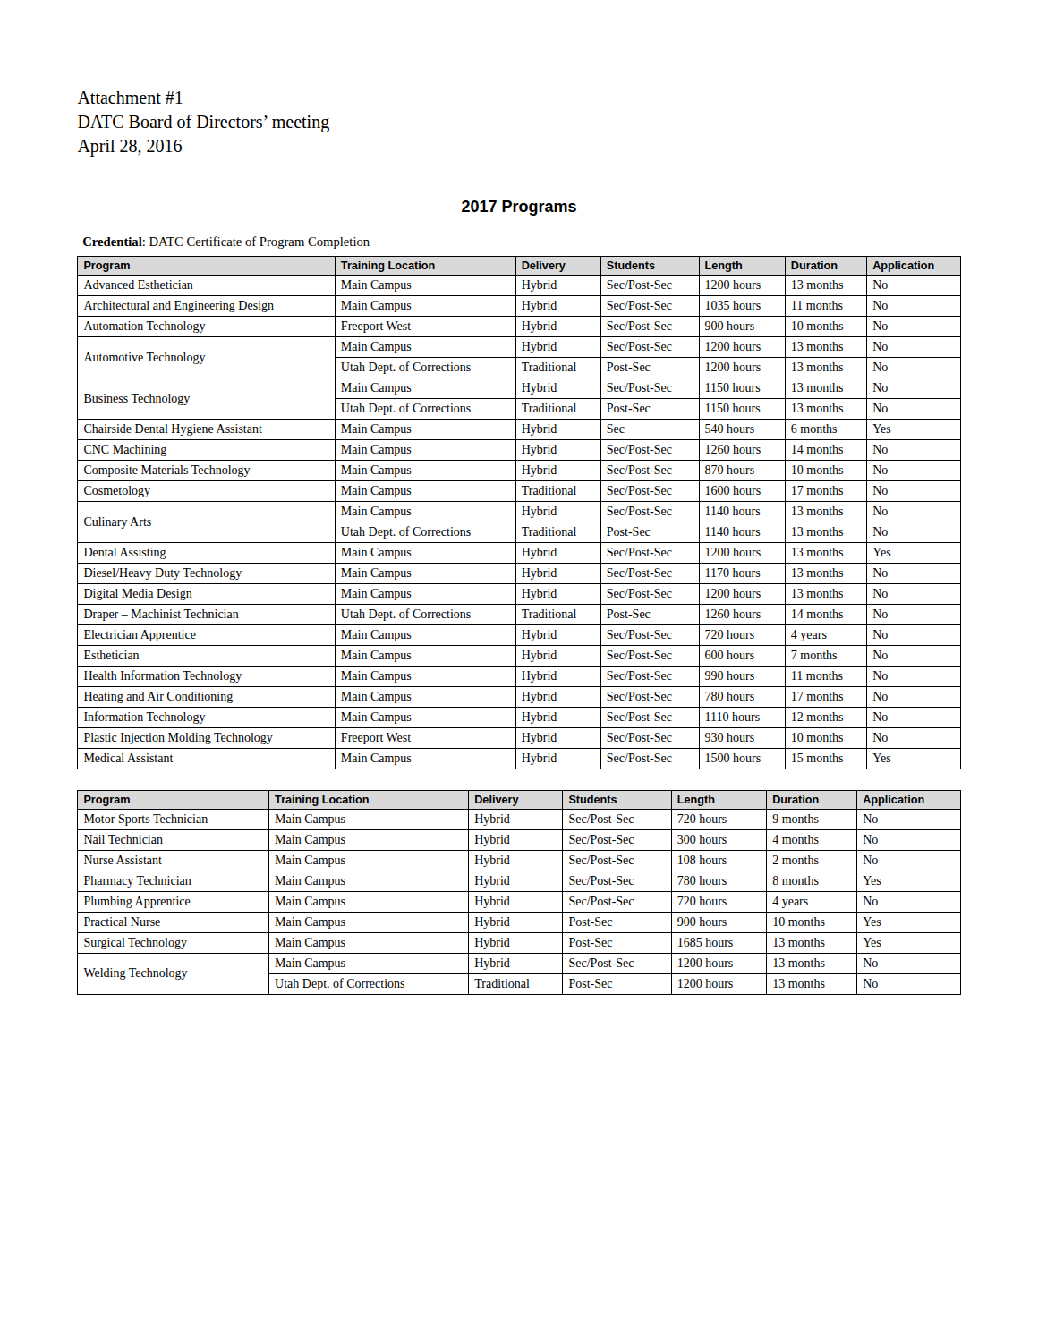Attachment #1
DATC Board of Directors’ meeting
April 28, 2016
2017 Programs
Credential: DATC Certificate of Program Completion
| Program | Training Location | Delivery | Students | Length | Duration | Application |
| --- | --- | --- | --- | --- | --- | --- |
| Advanced Esthetician | Main Campus | Hybrid | Sec/Post-Sec | 1200 hours | 13 months | No |
| Architectural and Engineering Design | Main Campus | Hybrid | Sec/Post-Sec | 1035 hours | 11 months | No |
| Automation Technology | Freeport West | Hybrid | Sec/Post-Sec | 900 hours | 10 months | No |
| Automotive Technology | Main Campus | Hybrid | Sec/Post-Sec | 1200 hours | 13 months | No |
| Utah Dept. of Corrections | Traditional | Post-Sec | 1200 hours | 13 months | No |
| Business Technology | Main Campus | Hybrid | Sec/Post-Sec | 1150 hours | 13 months | No |
| Utah Dept. of Corrections | Traditional | Post-Sec | 1150 hours | 13 months | No |
| Chairside Dental Hygiene Assistant | Main Campus | Hybrid | Sec | 540 hours | 6 months | Yes |
| CNC Machining | Main Campus | Hybrid | Sec/Post-Sec | 1260 hours | 14 months | No |
| Composite Materials Technology | Main Campus | Hybrid | Sec/Post-Sec | 870 hours | 10 months | No |
| Cosmetology | Main Campus | Traditional | Sec/Post-Sec | 1600 hours | 17 months | No |
| Culinary Arts | Main Campus | Hybrid | Sec/Post-Sec | 1140 hours | 13 months | No |
| Utah Dept. of Corrections | Traditional | Post-Sec | 1140 hours | 13 months | No |
| Dental Assisting | Main Campus | Hybrid | Sec/Post-Sec | 1200 hours | 13 months | Yes |
| Diesel/Heavy Duty Technology | Main Campus | Hybrid | Sec/Post-Sec | 1170 hours | 13 months | No |
| Digital Media Design | Main Campus | Hybrid | Sec/Post-Sec | 1200 hours | 13 months | No |
| Draper – Machinist Technician | Utah Dept. of Corrections | Traditional | Post-Sec | 1260 hours | 14 months | No |
| Electrician Apprentice | Main Campus | Hybrid | Sec/Post-Sec | 720 hours | 4 years | No |
| Esthetician | Main Campus | Hybrid | Sec/Post-Sec | 600 hours | 7 months | No |
| Health Information Technology | Main Campus | Hybrid | Sec/Post-Sec | 990 hours | 11 months | No |
| Heating and Air Conditioning | Main Campus | Hybrid | Sec/Post-Sec | 780 hours | 17 months | No |
| Information Technology | Main Campus | Hybrid | Sec/Post-Sec | 1110 hours | 12 months | No |
| Plastic Injection Molding Technology | Freeport West | Hybrid | Sec/Post-Sec | 930 hours | 10 months | No |
| Medical Assistant | Main Campus | Hybrid | Sec/Post-Sec | 1500 hours | 15 months | Yes |
| Program | Training Location | Delivery | Students | Length | Duration | Application |
| --- | --- | --- | --- | --- | --- | --- |
| Motor Sports Technician | Main Campus | Hybrid | Sec/Post-Sec | 720 hours | 9 months | No |
| Nail Technician | Main Campus | Hybrid | Sec/Post-Sec | 300 hours | 4 months | No |
| Nurse Assistant | Main Campus | Hybrid | Sec/Post-Sec | 108 hours | 2 months | No |
| Pharmacy Technician | Main Campus | Hybrid | Sec/Post-Sec | 780 hours | 8 months | Yes |
| Plumbing Apprentice | Main Campus | Hybrid | Sec/Post-Sec | 720 hours | 4 years | No |
| Practical Nurse | Main Campus | Hybrid | Post-Sec | 900 hours | 10 months | Yes |
| Surgical Technology | Main Campus | Hybrid | Post-Sec | 1685 hours | 13 months | Yes |
| Welding Technology | Main Campus | Hybrid | Sec/Post-Sec | 1200 hours | 13 months | No |
| Utah Dept. of Corrections | Traditional | Post-Sec | 1200 hours | 13 months | No |